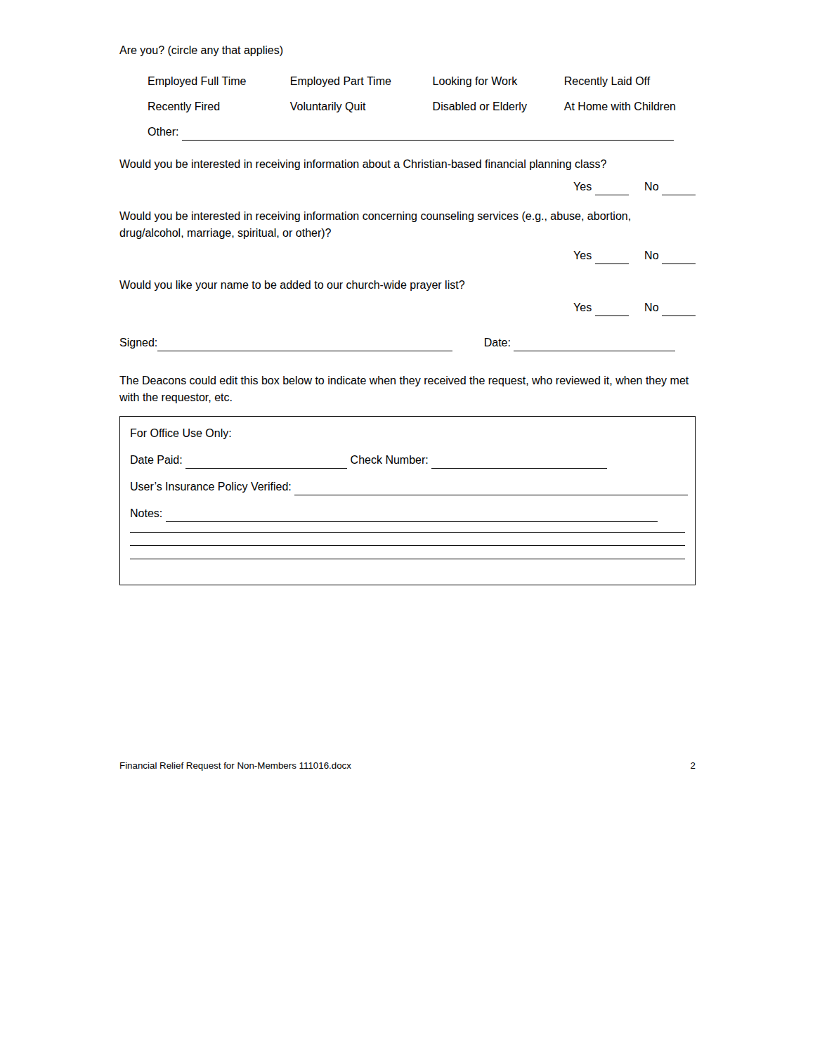Are you? (circle any that applies)
| Employed Full Time | Employed Part Time | Looking for Work | Recently Laid Off |
| Recently Fired | Voluntarily Quit | Disabled or Elderly | At Home with Children |
| Other: |
Would you be interested in receiving information about a Christian-based financial planning class?
Yes No
Would you be interested in receiving information concerning counseling services (e.g., abuse, abortion, drug/alcohol, marriage, spiritual, or other)?
Yes No
Would you like your name to be added to our church-wide prayer list?
Yes No
Signed: Date:
The Deacons could edit this box below to indicate when they received the request, who reviewed it, when they met with the requestor, etc.
For Office Use Only:
Date Paid: Check Number:
User’s Insurance Policy Verified:
Notes:
Financial Relief Request for Non-Members 111016.docx 2